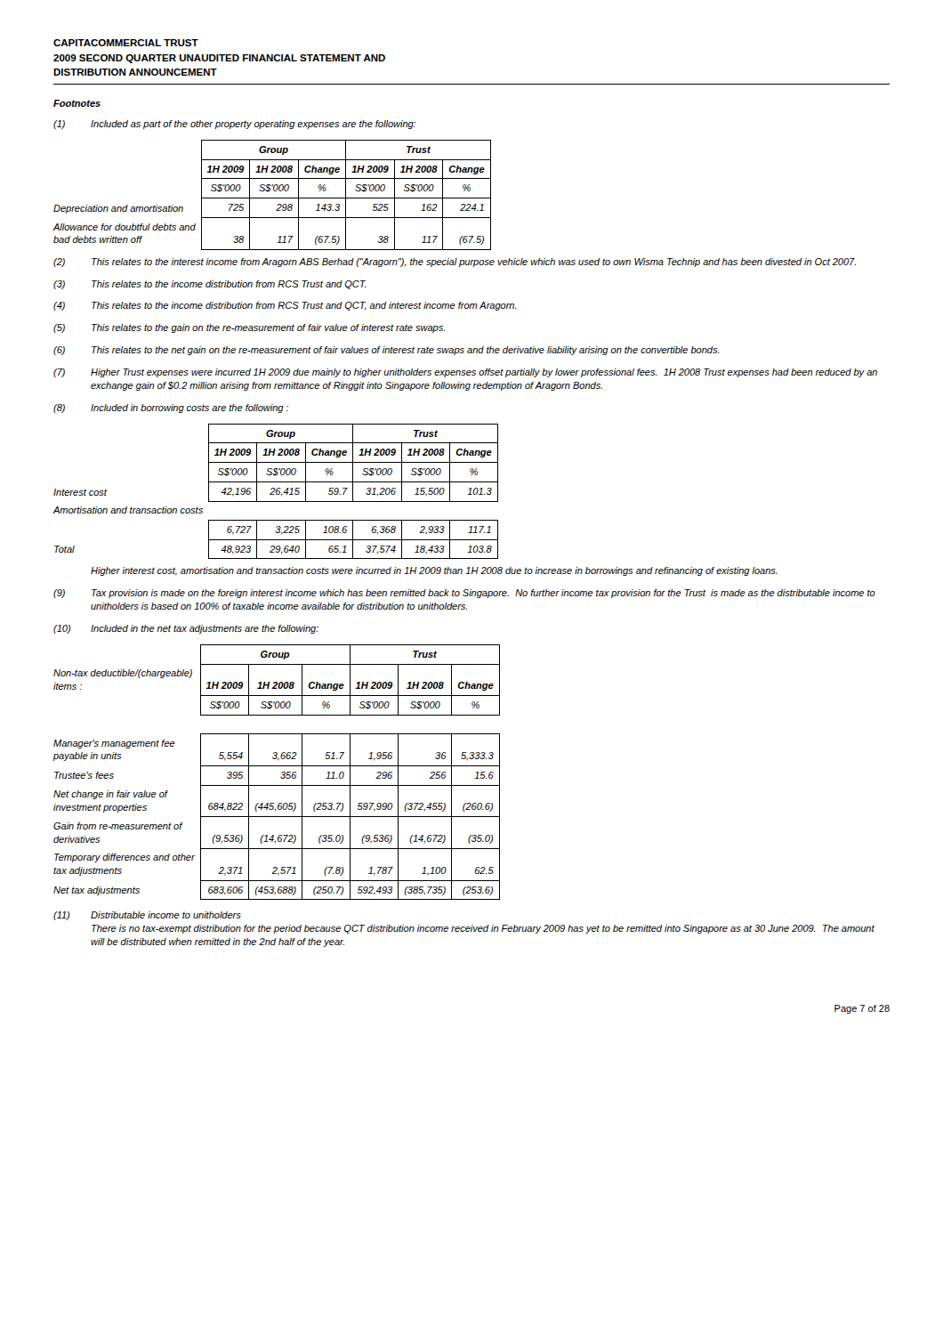CAPITACOMMERCIAL TRUST
2009 SECOND QUARTER UNAUDITED FINANCIAL STATEMENT AND
DISTRIBUTION ANNOUNCEMENT
Footnotes
(1)
Included as part of the other property operating expenses are the following:
| | Group | Trust |
| | 1H 2009 | 1H 2008 | Change | 1H 2009 | 1H 2008 | Change |
| | S$'000 | S$'000 | % | S$'000 | S$'000 | % |
| Depreciation and amortisation | 725 | 298 | 143.3 | 525 | 162 | 224.1 |
| Allowance for doubtful debts and bad debts written off | 38 | 117 | (67.5) | 38 | 117 | (67.5) |
(2)
This relates to the interest income from Aragorn ABS Berhad ("Aragorn"), the special purpose vehicle which was used to own Wisma Technip and has been divested in Oct 2007.
(3)
This relates to the income distribution from RCS Trust and QCT.
(4)
This relates to the income distribution from RCS Trust and QCT, and interest income from Aragorn.
(5)
This relates to the gain on the re-measurement of fair value of interest rate swaps.
(6)
This relates to the net gain on the re-measurement of fair values of interest rate swaps and the derivative liability arising on the convertible bonds.
(7)
Higher Trust expenses were incurred 1H 2009 due mainly to higher unitholders expenses offset partially by lower professional fees. 1H 2008 Trust expenses had been reduced by an exchange gain of $0.2 million arising from remittance of Ringgit into Singapore following redemption of Aragorn Bonds.
(8)
Included in borrowing costs are the following :
| | Group | Trust |
| | 1H 2009 | 1H 2008 | Change | 1H 2009 | 1H 2008 | Change |
| | S$'000 | S$'000 | % | S$'000 | S$'000 | % |
| Interest cost | 42,196 | 26,415 | 59.7 | 31,206 | 15,500 | 101.3 |
| Amortisation and transaction costs | | | | | | |
| | 6,727 | 3,225 | 108.6 | 6,368 | 2,933 | 117.1 |
| Total | 48,923 | 29,640 | 65.1 | 37,574 | 18,433 | 103.8 |
Higher interest cost, amortisation and transaction costs were incurred in 1H 2009 than 1H 2008 due to increase in borrowings and refinancing of existing loans.
(9)
Tax provision is made on the foreign interest income which has been remitted back to Singapore. No further income tax provision for the Trust is made as the distributable income to unitholders is based on 100% of taxable income available for distribution to unitholders.
(10)
Included in the net tax adjustments are the following:
| | Group | Trust |
| Non-tax deductible/(chargeable) items : | 1H 2009 | 1H 2008 | Change | 1H 2009 | 1H 2008 | Change |
| | S$'000 | S$'000 | % | S$'000 | S$'000 | % |
| Manager's management fee payable in units | 5,554 | 3,662 | 51.7 | 1,956 | 36 | 5,333.3 |
| Trustee's fees | 395 | 356 | 11.0 | 296 | 256 | 15.6 |
| Net change in fair value of investment properties | 684,822 | (445,605) | (253.7) | 597,990 | (372,455) | (260.6) |
| Gain from re-measurement of derivatives | (9,536) | (14,672) | (35.0) | (9,536) | (14,672) | (35.0) |
| Temporary differences and other tax adjustments | 2,371 | 2,571 | (7.8) | 1,787 | 1,100 | 62.5 |
| Net tax adjustments | 683,606 | (453,688) | (250.7) | 592,493 | (385,735) | (253.6) |
(11)
Distributable income to unitholders
There is no tax-exempt distribution for the period because QCT distribution income received in February 2009 has yet to be remitted into Singapore as at 30 June 2009. The amount will be distributed when remitted in the 2nd half of the year.
Page 7 of 28